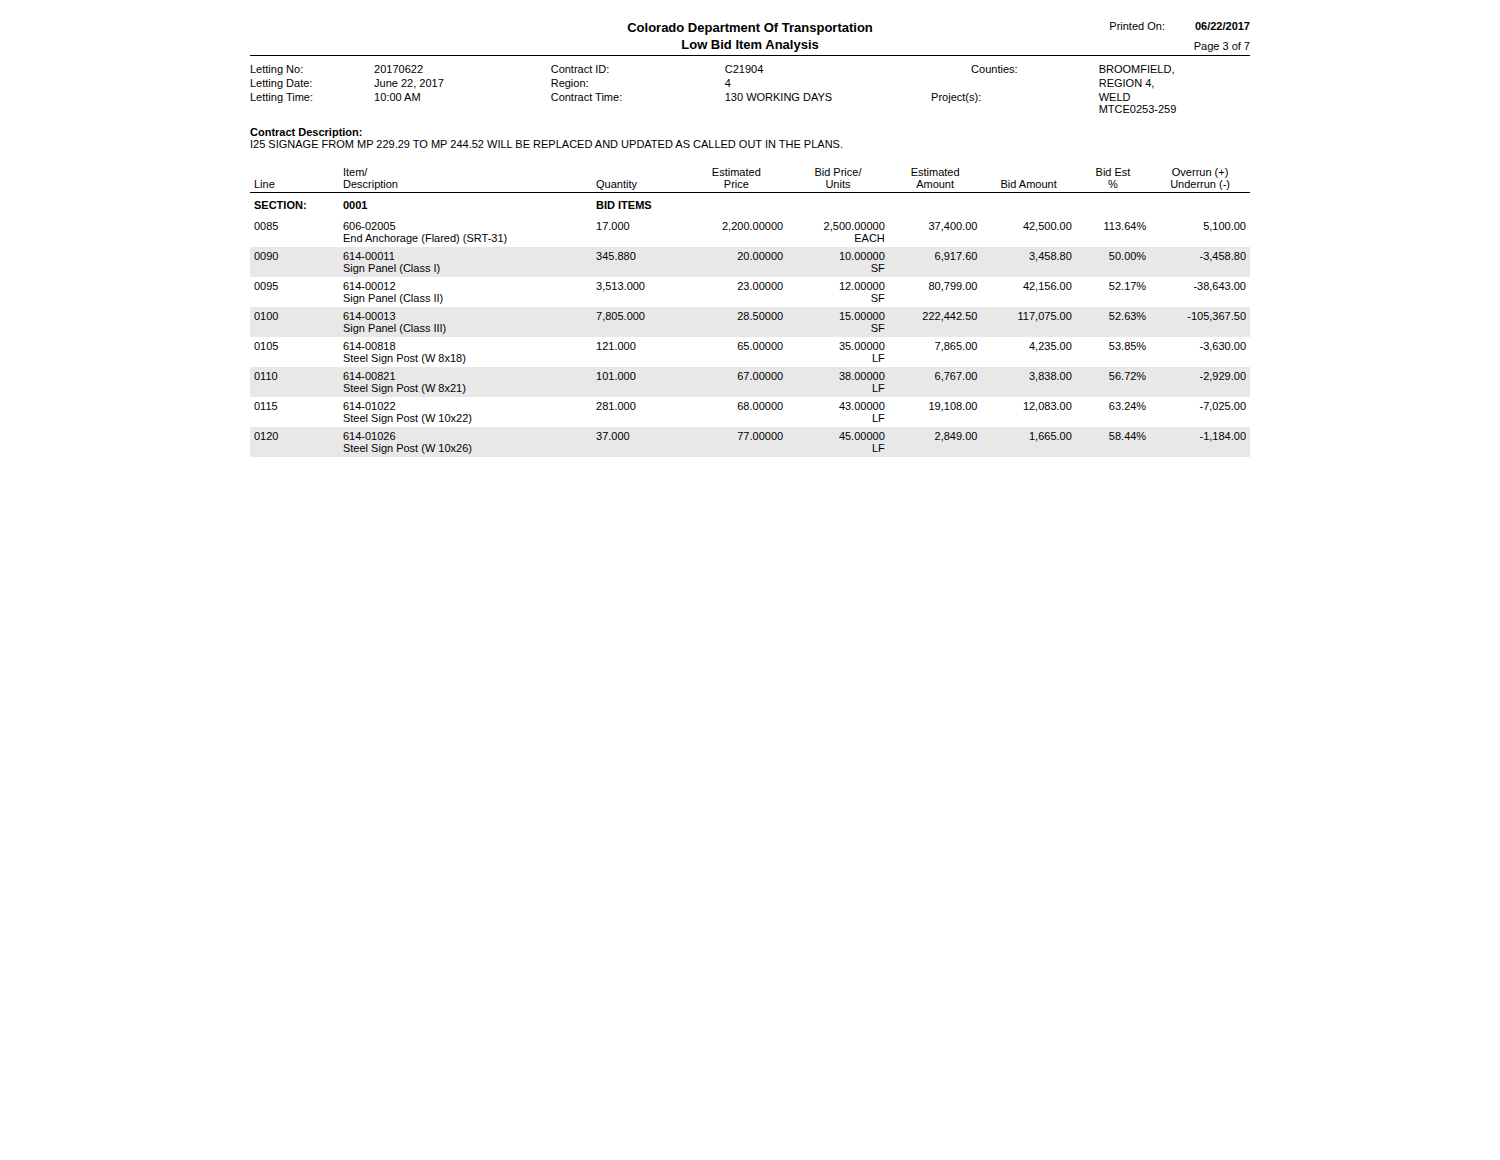Colorado Department Of Transportation Printed On: 06/22/2017
Low Bid Item Analysis Page 3 of 7
| Letting No: | 20170622 | Contract ID: | C21904 | Counties: | BROOMFIELD, |
| Letting Date: | June 22, 2017 | Region: | 4 | | REGION 4, |
| Letting Time: | 10:00 AM | Contract Time: | 130 WORKING DAYS | Project(s): | WELD MTCE0253-259 |
Contract Description:
I25 SIGNAGE FROM MP 229.29 TO MP 244.52 WILL BE REPLACED AND UPDATED AS CALLED OUT IN THE PLANS.
| Line | Item/ Description | Quantity | Estimated Price | Bid Price/ Units | Estimated Amount | Bid Amount | Bid Est % | Overrun (+) Underrun (-) |
| --- | --- | --- | --- | --- | --- | --- | --- | --- |
| SECTION: | 0001 | BID ITEMS | | | | | | |
| 0085 | 606-02005 End Anchorage (Flared) (SRT-31) | 17.000 | 2,200.00000 | 2,500.00000 EACH | 37,400.00 | 42,500.00 | 113.64% | 5,100.00 |
| 0090 | 614-00011 Sign Panel (Class I) | 345.880 | 20.00000 | 10.00000 SF | 6,917.60 | 3,458.80 | 50.00% | -3,458.80 |
| 0095 | 614-00012 Sign Panel (Class II) | 3,513.000 | 23.00000 | 12.00000 SF | 80,799.00 | 42,156.00 | 52.17% | -38,643.00 |
| 0100 | 614-00013 Sign Panel (Class III) | 7,805.000 | 28.50000 | 15.00000 SF | 222,442.50 | 117,075.00 | 52.63% | -105,367.50 |
| 0105 | 614-00818 Steel Sign Post (W 8x18) | 121.000 | 65.00000 | 35.00000 LF | 7,865.00 | 4,235.00 | 53.85% | -3,630.00 |
| 0110 | 614-00821 Steel Sign Post (W 8x21) | 101.000 | 67.00000 | 38.00000 LF | 6,767.00 | 3,838.00 | 56.72% | -2,929.00 |
| 0115 | 614-01022 Steel Sign Post (W 10x22) | 281.000 | 68.00000 | 43.00000 LF | 19,108.00 | 12,083.00 | 63.24% | -7,025.00 |
| 0120 | 614-01026 Steel Sign Post (W 10x26) | 37.000 | 77.00000 | 45.00000 LF | 2,849.00 | 1,665.00 | 58.44% | -1,184.00 |